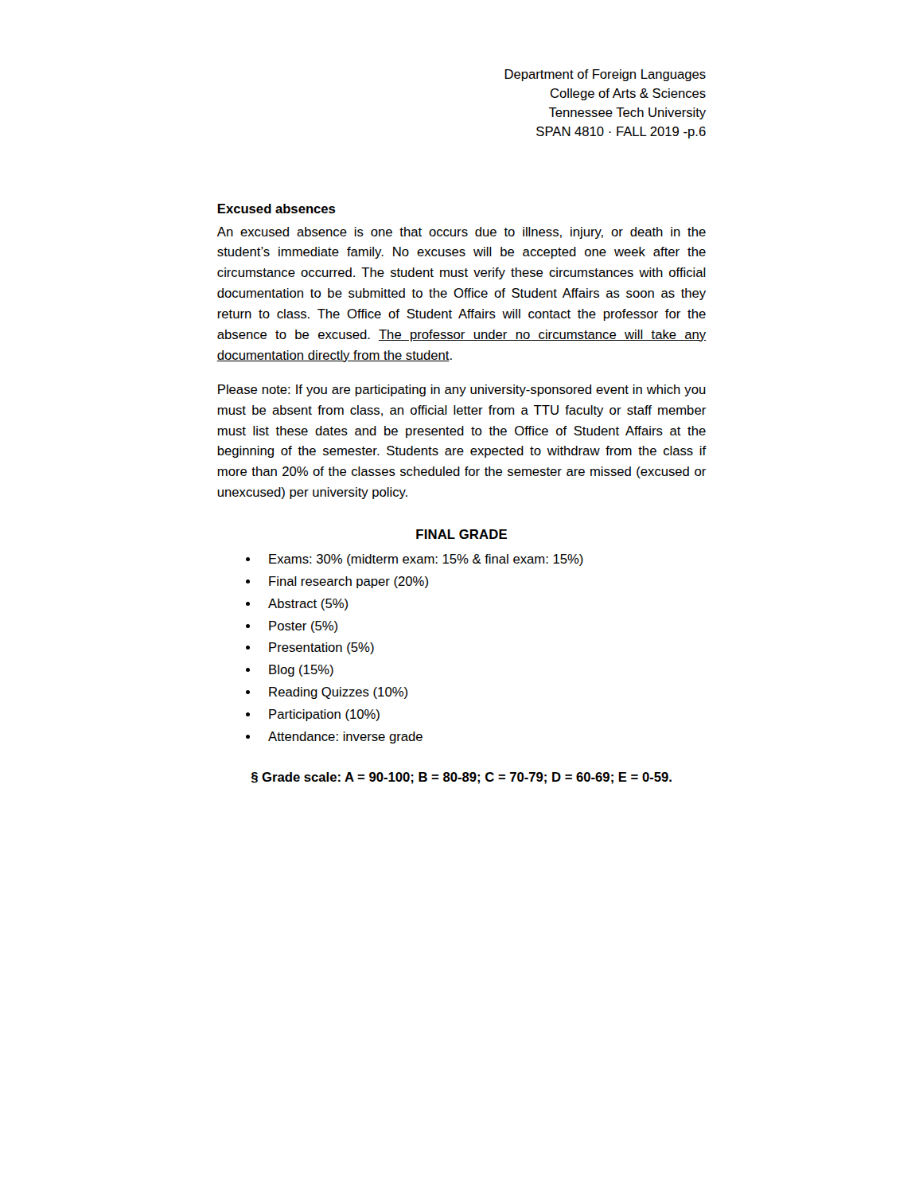Department of Foreign Languages
College of Arts & Sciences
Tennessee Tech University
SPAN 4810 · FALL 2019 -p.6
Excused absences
An excused absence is one that occurs due to illness, injury, or death in the student’s immediate family. No excuses will be accepted one week after the circumstance occurred. The student must verify these circumstances with official documentation to be submitted to the Office of Student Affairs as soon as they return to class. The Office of Student Affairs will contact the professor for the absence to be excused. The professor under no circumstance will take any documentation directly from the student.
Please note: If you are participating in any university-sponsored event in which you must be absent from class, an official letter from a TTU faculty or staff member must list these dates and be presented to the Office of Student Affairs at the beginning of the semester. Students are expected to withdraw from the class if more than 20% of the classes scheduled for the semester are missed (excused or unexcused) per university policy.
FINAL GRADE
Exams: 30% (midterm exam: 15% & final exam: 15%)
Final research paper (20%)
Abstract (5%)
Poster (5%)
Presentation (5%)
Blog (15%)
Reading Quizzes (10%)
Participation (10%)
Attendance: inverse grade
§ Grade scale: A = 90-100; B = 80-89; C = 70-79; D = 60-69; E = 0-59.